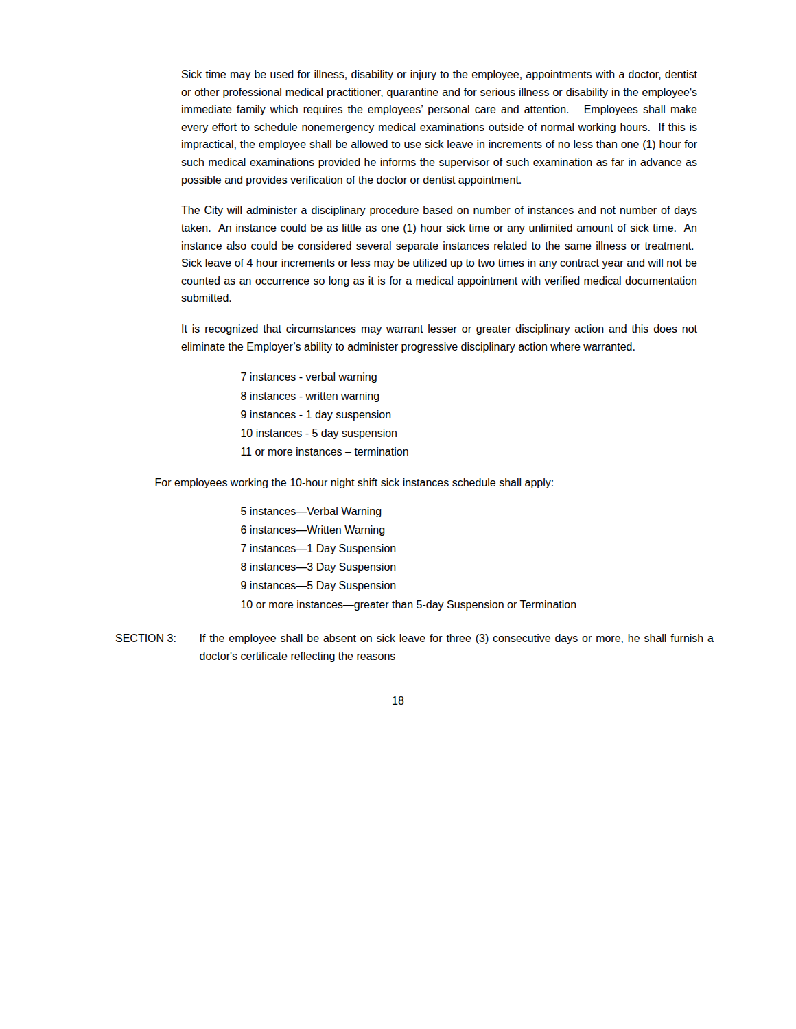Sick time may be used for illness, disability or injury to the employee, appointments with a doctor, dentist or other professional medical practitioner, quarantine and for serious illness or disability in the employee's immediate family which requires the employees’ personal care and attention. Employees shall make every effort to schedule nonemergency medical examinations outside of normal working hours. If this is impractical, the employee shall be allowed to use sick leave in increments of no less than one (1) hour for such medical examinations provided he informs the supervisor of such examination as far in advance as possible and provides verification of the doctor or dentist appointment.
The City will administer a disciplinary procedure based on number of instances and not number of days taken. An instance could be as little as one (1) hour sick time or any unlimited amount of sick time. An instance also could be considered several separate instances related to the same illness or treatment. Sick leave of 4 hour increments or less may be utilized up to two times in any contract year and will not be counted as an occurrence so long as it is for a medical appointment with verified medical documentation submitted.
It is recognized that circumstances may warrant lesser or greater disciplinary action and this does not eliminate the Employer’s ability to administer progressive disciplinary action where warranted.
7 instances - verbal warning
8 instances - written warning
9 instances - 1 day suspension
10 instances - 5 day suspension
11 or more instances – termination
For employees working the 10-hour night shift sick instances schedule shall apply:
5 instances—Verbal Warning
6 instances—Written Warning
7 instances—1 Day Suspension
8 instances—3 Day Suspension
9 instances—5 Day Suspension
10 or more instances—greater than 5-day Suspension or Termination
SECTION 3:
If the employee shall be absent on sick leave for three (3) consecutive days or more, he shall furnish a doctor's certificate reflecting the reasons
18